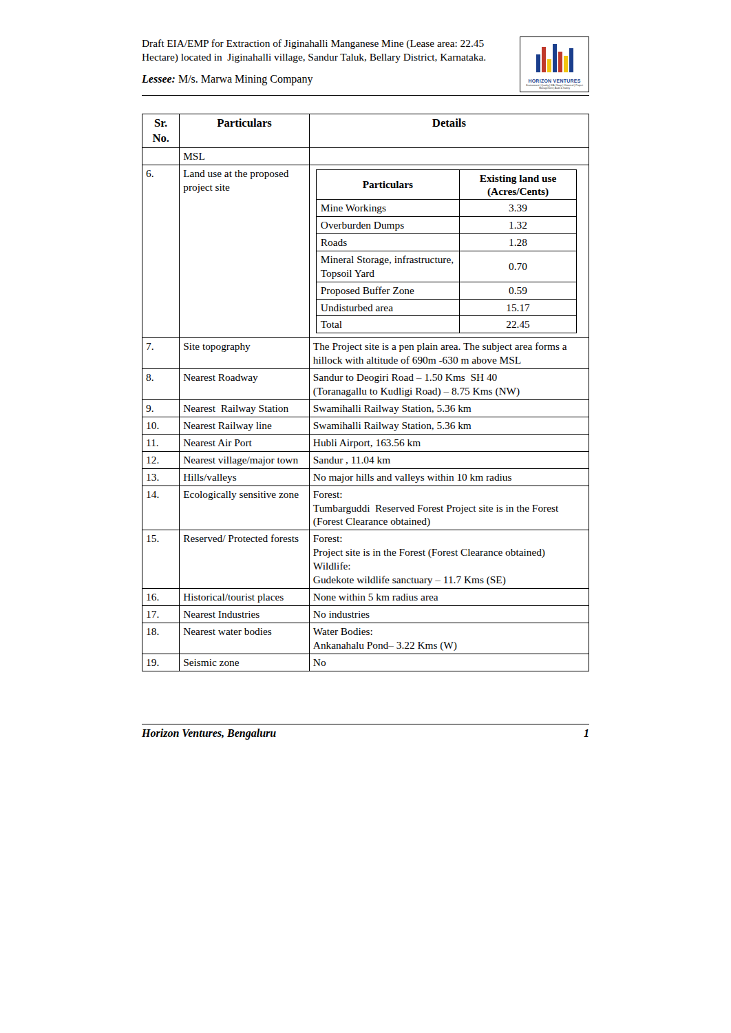Draft EIA/EMP for Extraction of Jiginahalli Manganese Mine (Lease area: 22.45 Hectare) located in Jiginahalli village, Sandur Taluk, Bellary District, Karnataka.
Lessee: M/s. Marwa Mining Company
HORIZON VENTURES
Environment | Quality | EIA | Soap | Chemical | Project Management | Audit & Safety
| Sr. No. | Particulars | Details |
| --- | --- | --- |
| | MSL | |
| 6. | Land use at the proposed project site | / Particulars / Existing land use (Acres/Cents) / / --- / --- / / Mine Workings / 3.39 / / Overburden Dumps / 1.32 / / Roads / 1.28 / / Mineral Storage, infrastructure, Topsoil Yard / 0.70 / / Proposed Buffer Zone / 0.59 / / Undisturbed area / 15.17 / / Total / 22.45 / |
| 7. | Site topography | The Project site is a pen plain area. The subject area forms a hillock with altitude of 690m -630 m above MSL |
| 8. | Nearest Roadway | Sandur to Deogiri Road – 1.50 Kms SH 40 (Toranagallu to Kudligi Road) – 8.75 Kms (NW) |
| 9. | Nearest Railway Station | Swamihalli Railway Station, 5.36 km |
| 10. | Nearest Railway line | Swamihalli Railway Station, 5.36 km |
| 11. | Nearest Air Port | Hubli Airport, 163.56 km |
| 12. | Nearest village/major town | Sandur , 11.04 km |
| 13. | Hills/valleys | No major hills and valleys within 10 km radius |
| 14. | Ecologically sensitive zone | Forest: Tumbarguddi Reserved Forest Project site is in the Forest (Forest Clearance obtained) |
| 15. | Reserved/ Protected forests | Forest: Project site is in the Forest (Forest Clearance obtained) Wildlife: Gudekote wildlife sanctuary – 11.7 Kms (SE) |
| 16. | Historical/tourist places | None within 5 km radius area |
| 17. | Nearest Industries | No industries |
| 18. | Nearest water bodies | Water Bodies: Ankanahalu Pond– 3.22 Kms (W) |
| 19. | Seismic zone | No |
Horizon Ventures, Bengaluru 1